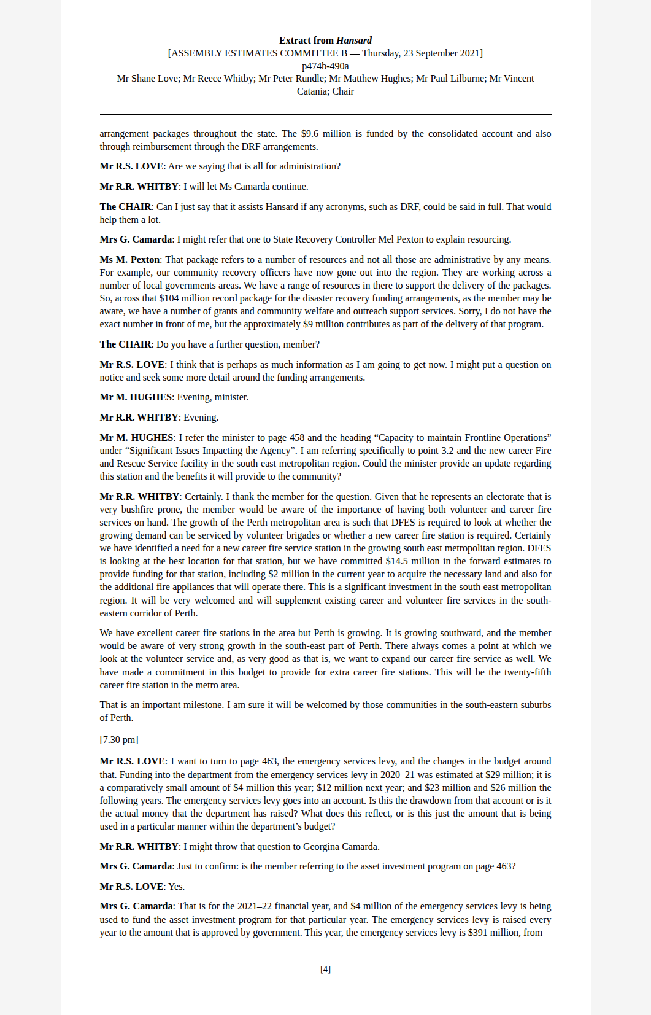Extract from Hansard
[ASSEMBLY ESTIMATES COMMITTEE B — Thursday, 23 September 2021]
p474b-490a
Mr Shane Love; Mr Reece Whitby; Mr Peter Rundle; Mr Matthew Hughes; Mr Paul Lilburne; Mr Vincent Catania; Chair
arrangement packages throughout the state. The $9.6 million is funded by the consolidated account and also through reimbursement through the DRF arrangements.
Mr R.S. LOVE: Are we saying that is all for administration?
Mr R.R. WHITBY: I will let Ms Camarda continue.
The CHAIR: Can I just say that it assists Hansard if any acronyms, such as DRF, could be said in full. That would help them a lot.
Mrs G. Camarda: I might refer that one to State Recovery Controller Mel Pexton to explain resourcing.
Ms M. Pexton: That package refers to a number of resources and not all those are administrative by any means. For example, our community recovery officers have now gone out into the region. They are working across a number of local governments areas. We have a range of resources in there to support the delivery of the packages. So, across that $104 million record package for the disaster recovery funding arrangements, as the member may be aware, we have a number of grants and community welfare and outreach support services. Sorry, I do not have the exact number in front of me, but the approximately $9 million contributes as part of the delivery of that program.
The CHAIR: Do you have a further question, member?
Mr R.S. LOVE: I think that is perhaps as much information as I am going to get now. I might put a question on notice and seek some more detail around the funding arrangements.
Mr M. HUGHES: Evening, minister.
Mr R.R. WHITBY: Evening.
Mr M. HUGHES: I refer the minister to page 458 and the heading “Capacity to maintain Frontline Operations” under “Significant Issues Impacting the Agency”. I am referring specifically to point 3.2 and the new career Fire and Rescue Service facility in the south east metropolitan region. Could the minister provide an update regarding this station and the benefits it will provide to the community?
Mr R.R. WHITBY: Certainly. I thank the member for the question. Given that he represents an electorate that is very bushfire prone, the member would be aware of the importance of having both volunteer and career fire services on hand. The growth of the Perth metropolitan area is such that DFES is required to look at whether the growing demand can be serviced by volunteer brigades or whether a new career fire station is required. Certainly we have identified a need for a new career fire service station in the growing south east metropolitan region. DFES is looking at the best location for that station, but we have committed $14.5 million in the forward estimates to provide funding for that station, including $2 million in the current year to acquire the necessary land and also for the additional fire appliances that will operate there. This is a significant investment in the south east metropolitan region. It will be very welcomed and will supplement existing career and volunteer fire services in the south-eastern corridor of Perth.
We have excellent career fire stations in the area but Perth is growing. It is growing southward, and the member would be aware of very strong growth in the south-east part of Perth. There always comes a point at which we look at the volunteer service and, as very good as that is, we want to expand our career fire service as well. We have made a commitment in this budget to provide for extra career fire stations. This will be the twenty-fifth career fire station in the metro area.
That is an important milestone. I am sure it will be welcomed by those communities in the south-eastern suburbs of Perth.
[7.30 pm]
Mr R.S. LOVE: I want to turn to page 463, the emergency services levy, and the changes in the budget around that. Funding into the department from the emergency services levy in 2020–21 was estimated at $29 million; it is a comparatively small amount of $4 million this year; $12 million next year; and $23 million and $26 million the following years. The emergency services levy goes into an account. Is this the drawdown from that account or is it the actual money that the department has raised? What does this reflect, or is this just the amount that is being used in a particular manner within the department’s budget?
Mr R.R. WHITBY: I might throw that question to Georgina Camarda.
Mrs G. Camarda: Just to confirm: is the member referring to the asset investment program on page 463?
Mr R.S. LOVE: Yes.
Mrs G. Camarda: That is for the 2021–22 financial year, and $4 million of the emergency services levy is being used to fund the asset investment program for that particular year. The emergency services levy is raised every year to the amount that is approved by government. This year, the emergency services levy is $391 million, from
[4]